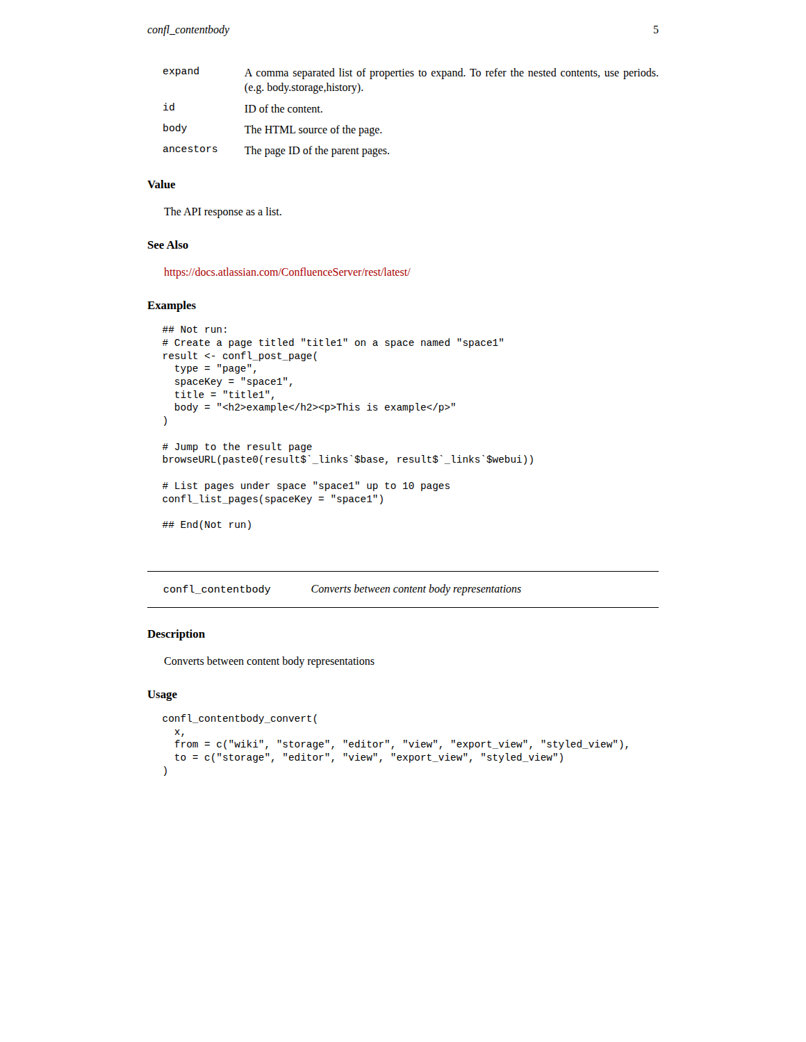confl_contentbody 5
expand
A comma separated list of properties to expand. To refer the nested contents, use periods. (e.g. body.storage,history).
id
ID of the content.
body
The HTML source of the page.
ancestors
The page ID of the parent pages.
Value
The API response as a list.
See Also
https://docs.atlassian.com/ConfluenceServer/rest/latest/
Examples
## Not run:
# Create a page titled "title1" on a space named "space1"
result <- confl_post_page(
  type = "page",
  spaceKey = "space1",
  title = "title1",
  body = "<h2>example</h2><p>This is example</p>"
)

# Jump to the result page
browseURL(paste0(result$`_links`$base, result$`_links`$webui))

# List pages under space "space1" up to 10 pages
confl_list_pages(spaceKey = "space1")

## End(Not run)
confl_contentbody Converts between content body representations
Description
Converts between content body representations
Usage
confl_contentbody_convert(
  x,
  from = c("wiki", "storage", "editor", "view", "export_view", "styled_view"),
  to = c("storage", "editor", "view", "export_view", "styled_view")
)